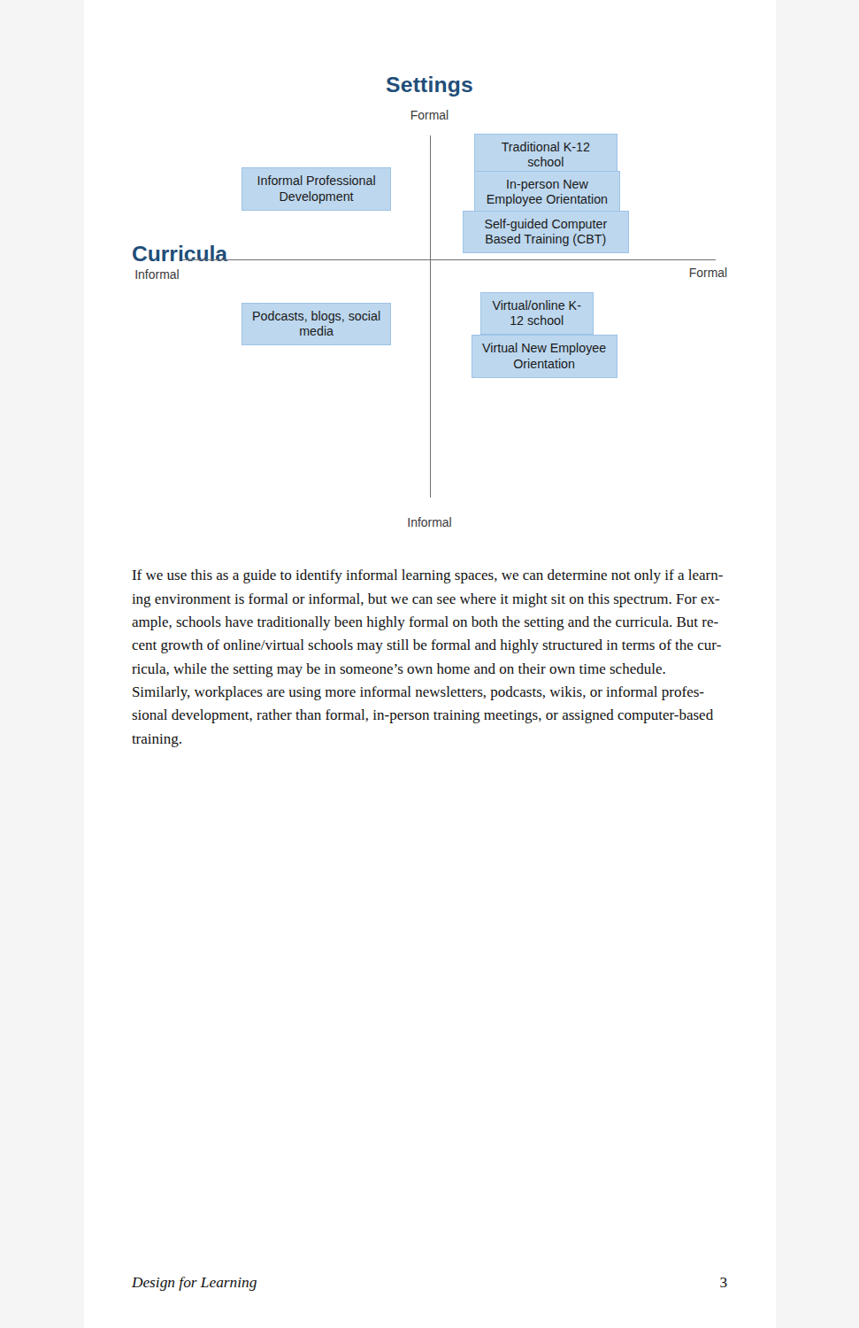Settings
Curricula
Formal
Informal
Informal
Formal
Traditional K-12 school
Informal Professional Development
In-person New Employee Orientation
Self-guided Computer Based Training (CBT)
Podcasts, blogs, social media
Virtual/online K-12 school
Virtual New Employee Orientation
If we use this as a guide to identify informal learning spaces, we can determine not only if a learning environment is formal or informal, but we can see where it might sit on this spectrum. For example, schools have traditionally been highly formal on both the setting and the curricula. But recent growth of online/virtual schools may still be formal and highly structured in terms of the curricula, while the setting may be in someone’s own home and on their own time schedule. Similarly, workplaces are using more informal newsletters, podcasts, wikis, or informal professional development, rather than formal, in-person training meetings, or assigned computer-based training.
Design for Learning 3